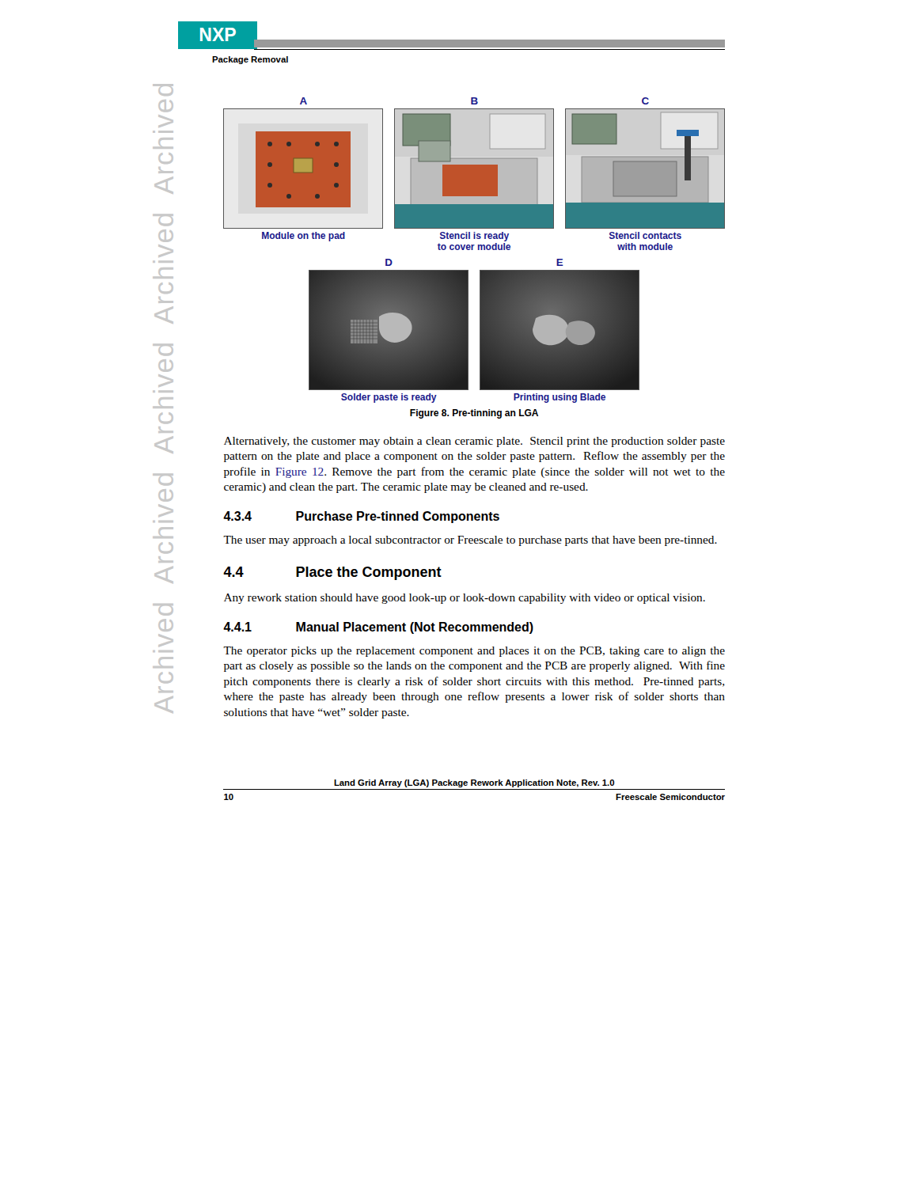NXP
Package Removal
Archived Archived Archived Archived Archived Archived Archived
A
Module on the pad
B
Stencil is ready
to cover module
C
Stencil contacts
with module
D
Solder paste is ready
E
Printing using Blade
Figure 8. Pre-tinning an LGA
Alternatively, the customer may obtain a clean ceramic plate. Stencil print the production solder paste pattern on the plate and place a component on the solder paste pattern. Reflow the assembly per the profile in Figure 12. Remove the part from the ceramic plate (since the solder will not wet to the ceramic) and clean the part. The ceramic plate may be cleaned and re-used.
4.3.4 Purchase Pre-tinned Components
The user may approach a local subcontractor or Freescale to purchase parts that have been pre-tinned.
4.4 Place the Component
Any rework station should have good look-up or look-down capability with video or optical vision.
4.4.1 Manual Placement (Not Recommended)
The operator picks up the replacement component and places it on the PCB, taking care to align the part as closely as possible so the lands on the component and the PCB are properly aligned. With fine pitch components there is clearly a risk of solder short circuits with this method. Pre-tinned parts, where the paste has already been through one reflow presents a lower risk of solder shorts than solutions that have “wet” solder paste.
Land Grid Array (LGA) Package Rework Application Note, Rev. 1.0
10 Freescale Semiconductor